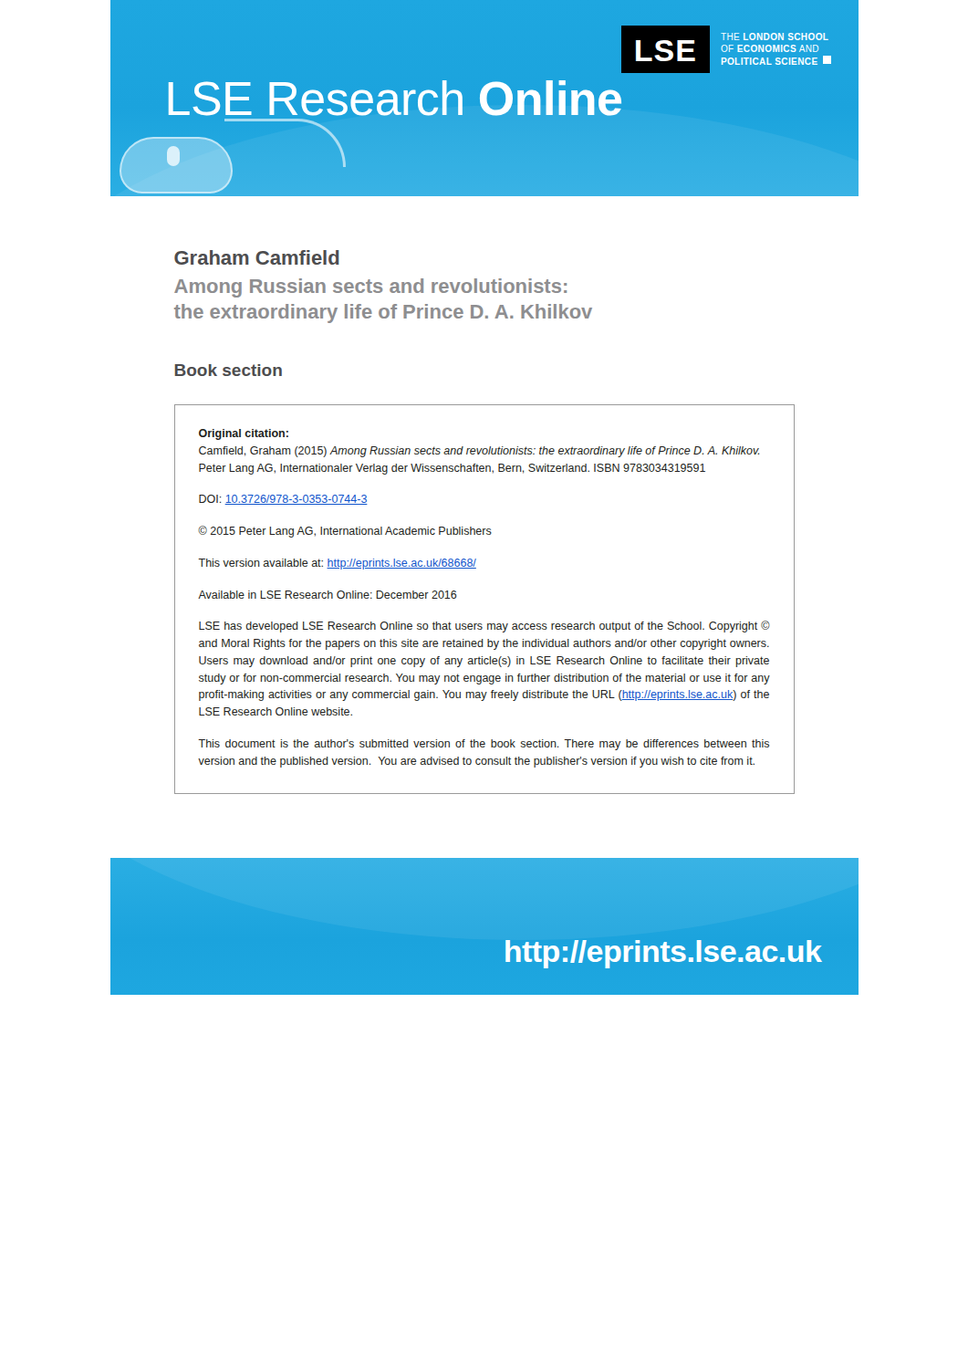LSE Research Online
LSE
The LONDON SCHOOL
of ECONOMICS AND
POLITICAL SCIENCE
Graham Camfield
Among Russian sects and revolutionists:
the extraordinary life of Prince D. A. Khilkov
Book section
Original citation:
Camfield, Graham (2015) Among Russian sects and revolutionists: the extraordinary life of Prince D. A. Khilkov. Peter Lang AG, Internationaler Verlag der Wissenschaften, Bern, Switzerland. ISBN 9783034319591
DOI: 10.3726/978-3-0353-0744-3
© 2015 Peter Lang AG, International Academic Publishers
This version available at: http://eprints.lse.ac.uk/68668/
Available in LSE Research Online: December 2016
LSE has developed LSE Research Online so that users may access research output of the School. Copyright © and Moral Rights for the papers on this site are retained by the individual authors and/or other copyright owners. Users may download and/or print one copy of any article(s) in LSE Research Online to facilitate their private study or for non-commercial research. You may not engage in further distribution of the material or use it for any profit-making activities or any commercial gain. You may freely distribute the URL (http://eprints.lse.ac.uk) of the LSE Research Online website.
This document is the author's submitted version of the book section. There may be differences between this version and the published version. You are advised to consult the publisher's version if you wish to cite from it.
http://eprints.lse.ac.uk